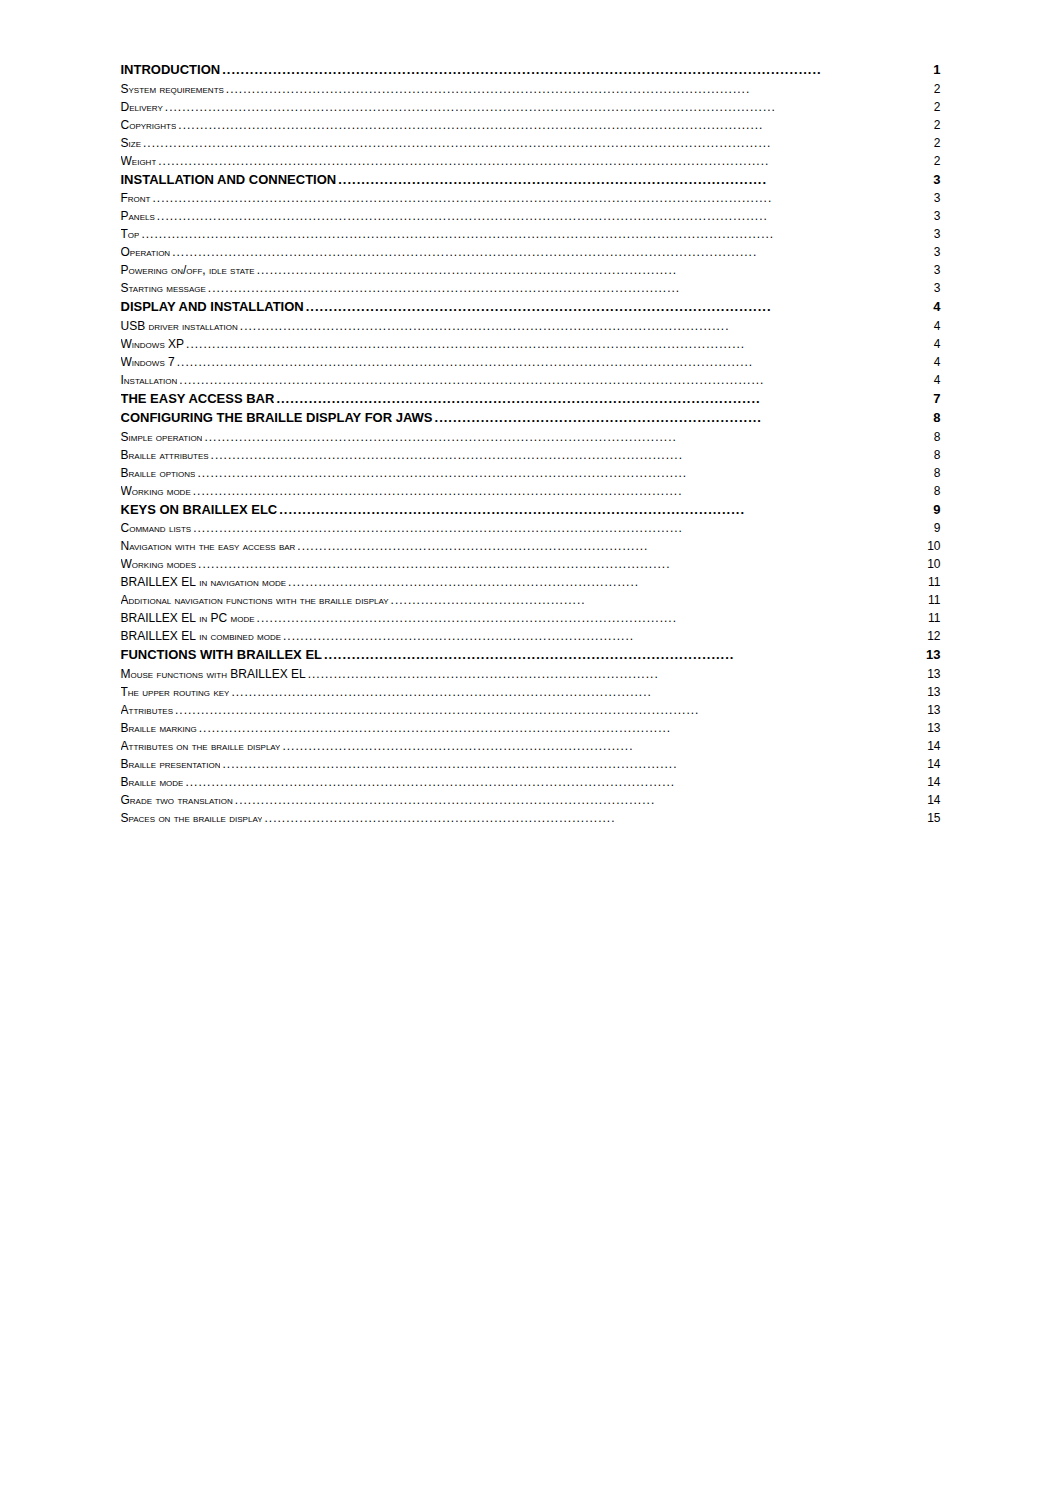Introduction .................................................................................................................................. 1
System requirements ......................................................................................................................... 2
Delivery ............................................................................................................................................. 2
Copyrights ....................................................................................................................................... 2
Size ................................................................................................................................................. 2
Weight ............................................................................................................................................. 2
Installation and connection ............................................................................................. 3
Front ............................................................................................................................................... 3
Panels ............................................................................................................................................. 3
Top .................................................................................................................................................. 3
Operation ....................................................................................................................................... 3
Powering on/off, Idle state ................................................................................................. 3
Starting message ............................................................................................................. 3
Display and installation ..................................................................................................... 4
USB driver installation ................................................................................................................. 4
Windows XP ................................................................................................................................. 4
Windows 7 ..................................................................................................................................... 4
Installation ....................................................................................................................................... 4
The Easy Access Bar ......................................................................................................... 7
Configuring the Braille display for JAWS ....................................................................... 8
Simple Operation ............................................................................................................. 8
Braille Attributes ............................................................................................................. 8
Braille Options ................................................................................................................. 8
Working Mode ................................................................................................................. 8
Keys on BRAILLEX ELc ..................................................................................................... 9
Command lists ................................................................................................................. 9
Navigation with the Easy Access Bar ................................................................................. 10
Working Modes ............................................................................................................. 10
BRAILLEX EL in Navigation Mode ................................................................................. 11
Additional Navigation functions with the Braille Display ............................................. 11
BRAILLEX EL in PC Mode ................................................................................................. 11
BRAILLEX EL in Combined Mode ................................................................................. 12
Functions with BRAILLEX EL ......................................................................................... 13
Mouse functions with BRAILLEX EL ................................................................................. 13
The Upper Routing Key ................................................................................................. 13
Attributes ......................................................................................................................... 13
Braille Marking ............................................................................................................. 13
Attributes on the Braille display ................................................................................. 14
Braille presentation ......................................................................................................... 14
Braille mode ................................................................................................................. 14
Grade two translation ................................................................................................. 14
Spaces on the Braille display ................................................................................. 15